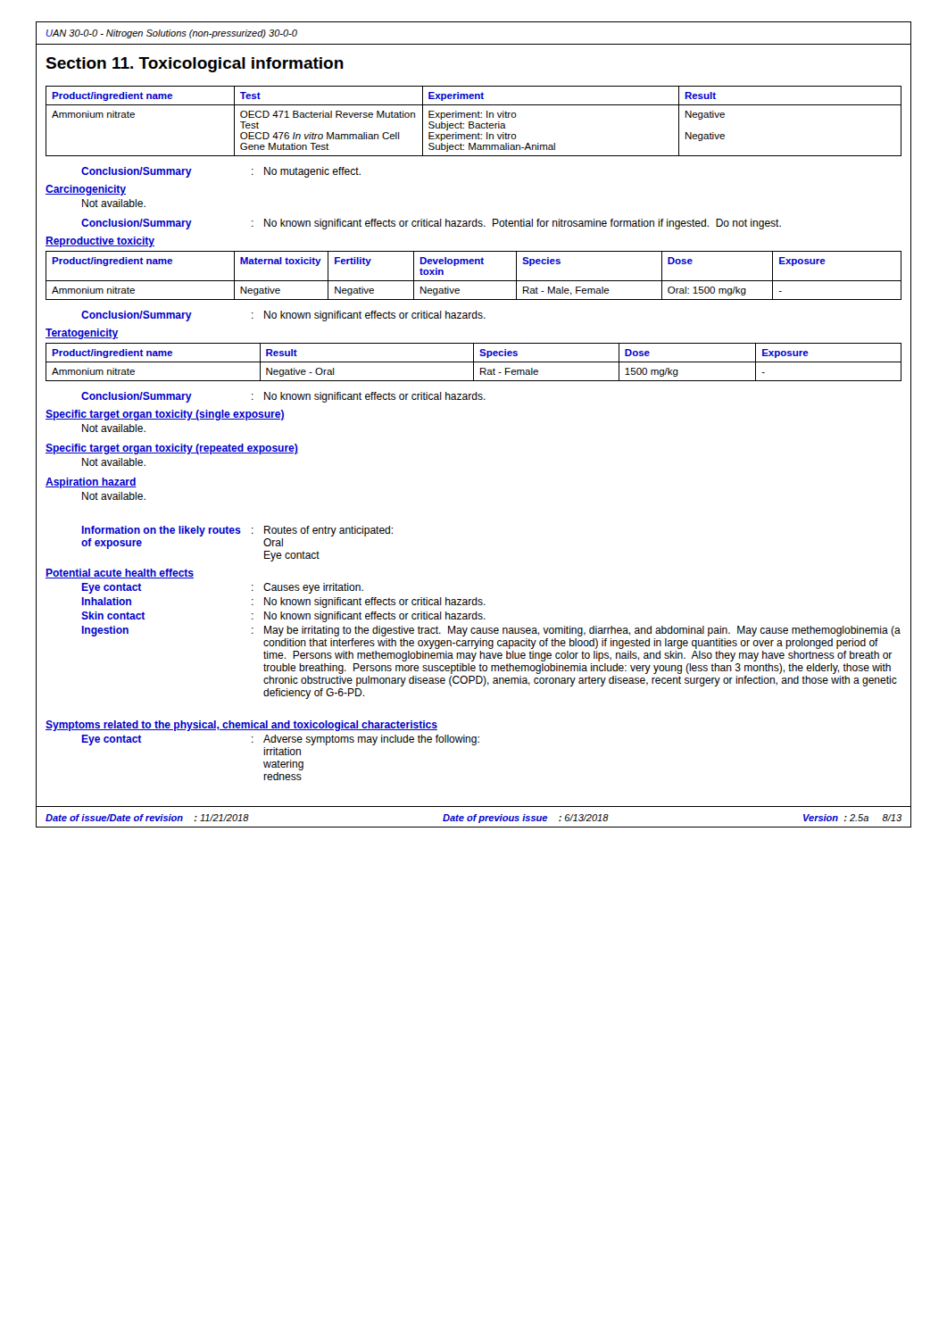UAN 30-0-0 - Nitrogen Solutions (non-pressurized) 30-0-0
Section 11. Toxicological information
| Product/ingredient name | Test | Experiment | Result |
| --- | --- | --- | --- |
| Ammonium nitrate | OECD 471 Bacterial Reverse Mutation Test OECD 476 In vitro Mammalian Cell Gene Mutation Test | Experiment: In vitro Subject: Bacteria Experiment: In vitro Subject: Mammalian-Animal | Negative Negative |
Conclusion/Summary
:
No mutagenic effect.
Carcinogenicity
Not available.
Conclusion/Summary
:
No known significant effects or critical hazards. Potential for nitrosamine formation if ingested. Do not ingest.
Reproductive toxicity
| Product/ingredient name | Maternal toxicity | Fertility | Development toxin | Species | Dose | Exposure |
| --- | --- | --- | --- | --- | --- | --- |
| Ammonium nitrate | Negative | Negative | Negative | Rat - Male, Female | Oral: 1500 mg/kg | - |
Conclusion/Summary
:
No known significant effects or critical hazards.
Teratogenicity
| Product/ingredient name | Result | Species | Dose | Exposure |
| --- | --- | --- | --- | --- |
| Ammonium nitrate | Negative - Oral | Rat - Female | 1500 mg/kg | - |
Conclusion/Summary
:
No known significant effects or critical hazards.
Specific target organ toxicity (single exposure)
Not available.
Specific target organ toxicity (repeated exposure)
Not available.
Aspiration hazard
Not available.
Information on the likely routes of exposure
:
Routes of entry anticipated:
Oral
Eye contact
Potential acute health effects
Eye contact
:
Causes eye irritation.
Inhalation
:
No known significant effects or critical hazards.
Skin contact
:
No known significant effects or critical hazards.
Ingestion
:
May be irritating to the digestive tract. May cause nausea, vomiting, diarrhea, and abdominal pain. May cause methemoglobinemia (a condition that interferes with the oxygen-carrying capacity of the blood) if ingested in large quantities or over a prolonged period of time. Persons with methemoglobinemia may have blue tinge color to lips, nails, and skin. Also they may have shortness of breath or trouble breathing. Persons more susceptible to methemoglobinemia include: very young (less than 3 months), the elderly, those with chronic obstructive pulmonary disease (COPD), anemia, coronary artery disease, recent surgery or infection, and those with a genetic deficiency of G-6-PD.
Symptoms related to the physical, chemical and toxicological characteristics
Eye contact
:
Adverse symptoms may include the following:
irritation
watering
redness
Date of issue/Date of revision : 11/21/2018 Date of previous issue : 6/13/2018 Version : 2.5a 8/13